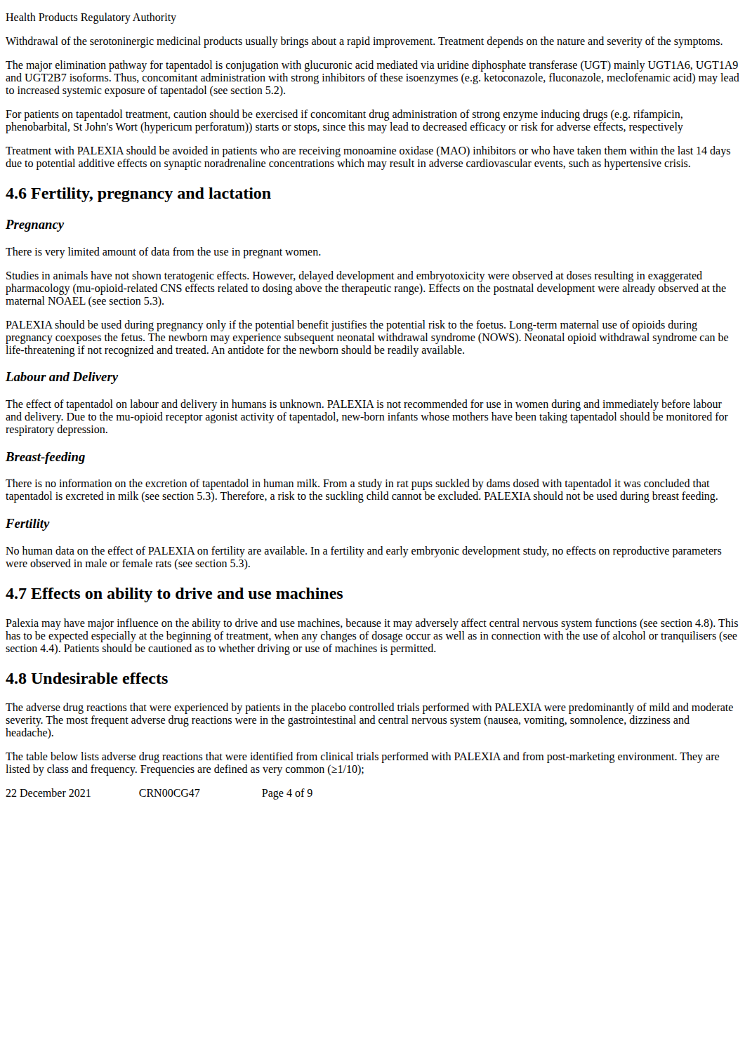Health Products Regulatory Authority
Withdrawal of the serotoninergic medicinal products usually brings about a rapid improvement. Treatment depends on the nature and severity of the symptoms.
The major elimination pathway for tapentadol is conjugation with glucuronic acid mediated via uridine diphosphate transferase (UGT) mainly UGT1A6, UGT1A9 and UGT2B7 isoforms. Thus, concomitant administration with strong inhibitors of these isoenzymes (e.g. ketoconazole, fluconazole, meclofenamic acid) may lead to increased systemic exposure of tapentadol (see section 5.2).
For patients on tapentadol treatment, caution should be exercised if concomitant drug administration of strong enzyme inducing drugs (e.g. rifampicin, phenobarbital, St John's Wort (hypericum perforatum)) starts or stops, since this may lead to decreased efficacy or risk for adverse effects, respectively
Treatment with PALEXIA should be avoided in patients who are receiving monoamine oxidase (MAO) inhibitors or who have taken them within the last 14 days due to potential additive effects on synaptic noradrenaline concentrations which may result in adverse cardiovascular events, such as hypertensive crisis.
4.6 Fertility, pregnancy and lactation
Pregnancy
There is very limited amount of data from the use in pregnant women.
Studies in animals have not shown teratogenic effects. However, delayed development and embryotoxicity were observed at doses resulting in exaggerated pharmacology (mu-opioid-related CNS effects related to dosing above the therapeutic range). Effects on the postnatal development were already observed at the maternal NOAEL (see section 5.3).
PALEXIA should be used during pregnancy only if the potential benefit justifies the potential risk to the foetus. Long-term maternal use of opioids during pregnancy coexposes the fetus. The newborn may experience subsequent neonatal withdrawal syndrome (NOWS). Neonatal opioid withdrawal syndrome can be life-threatening if not recognized and treated. An antidote for the newborn should be readily available.
Labour and Delivery
The effect of tapentadol on labour and delivery in humans is unknown. PALEXIA is not recommended for use in women during and immediately before labour and delivery. Due to the mu-opioid receptor agonist activity of tapentadol, new-born infants whose mothers have been taking tapentadol should be monitored for respiratory depression.
Breast-feeding
There is no information on the excretion of tapentadol in human milk. From a study in rat pups suckled by dams dosed with tapentadol it was concluded that tapentadol is excreted in milk (see section 5.3). Therefore, a risk to the suckling child cannot be excluded. PALEXIA should not be used during breast feeding.
Fertility
No human data on the effect of PALEXIA on fertility are available. In a fertility and early embryonic development study, no effects on reproductive parameters were observed in male or female rats (see section 5.3).
4.7 Effects on ability to drive and use machines
Palexia may have major influence on the ability to drive and use machines, because it may adversely affect central nervous system functions (see section 4.8). This has to be expected especially at the beginning of treatment, when any changes of dosage occur as well as in connection with the use of alcohol or tranquilisers (see section 4.4). Patients should be cautioned as to whether driving or use of machines is permitted.
4.8 Undesirable effects
The adverse drug reactions that were experienced by patients in the placebo controlled trials performed with PALEXIA were predominantly of mild and moderate severity. The most frequent adverse drug reactions were in the gastrointestinal and central nervous system (nausea, vomiting, somnolence, dizziness and headache).
The table below lists adverse drug reactions that were identified from clinical trials performed with PALEXIA and from post-marketing environment. They are listed by class and frequency. Frequencies are defined as very common (≥1/10);
22 December 2021 CRN00CG47 Page 4 of 9